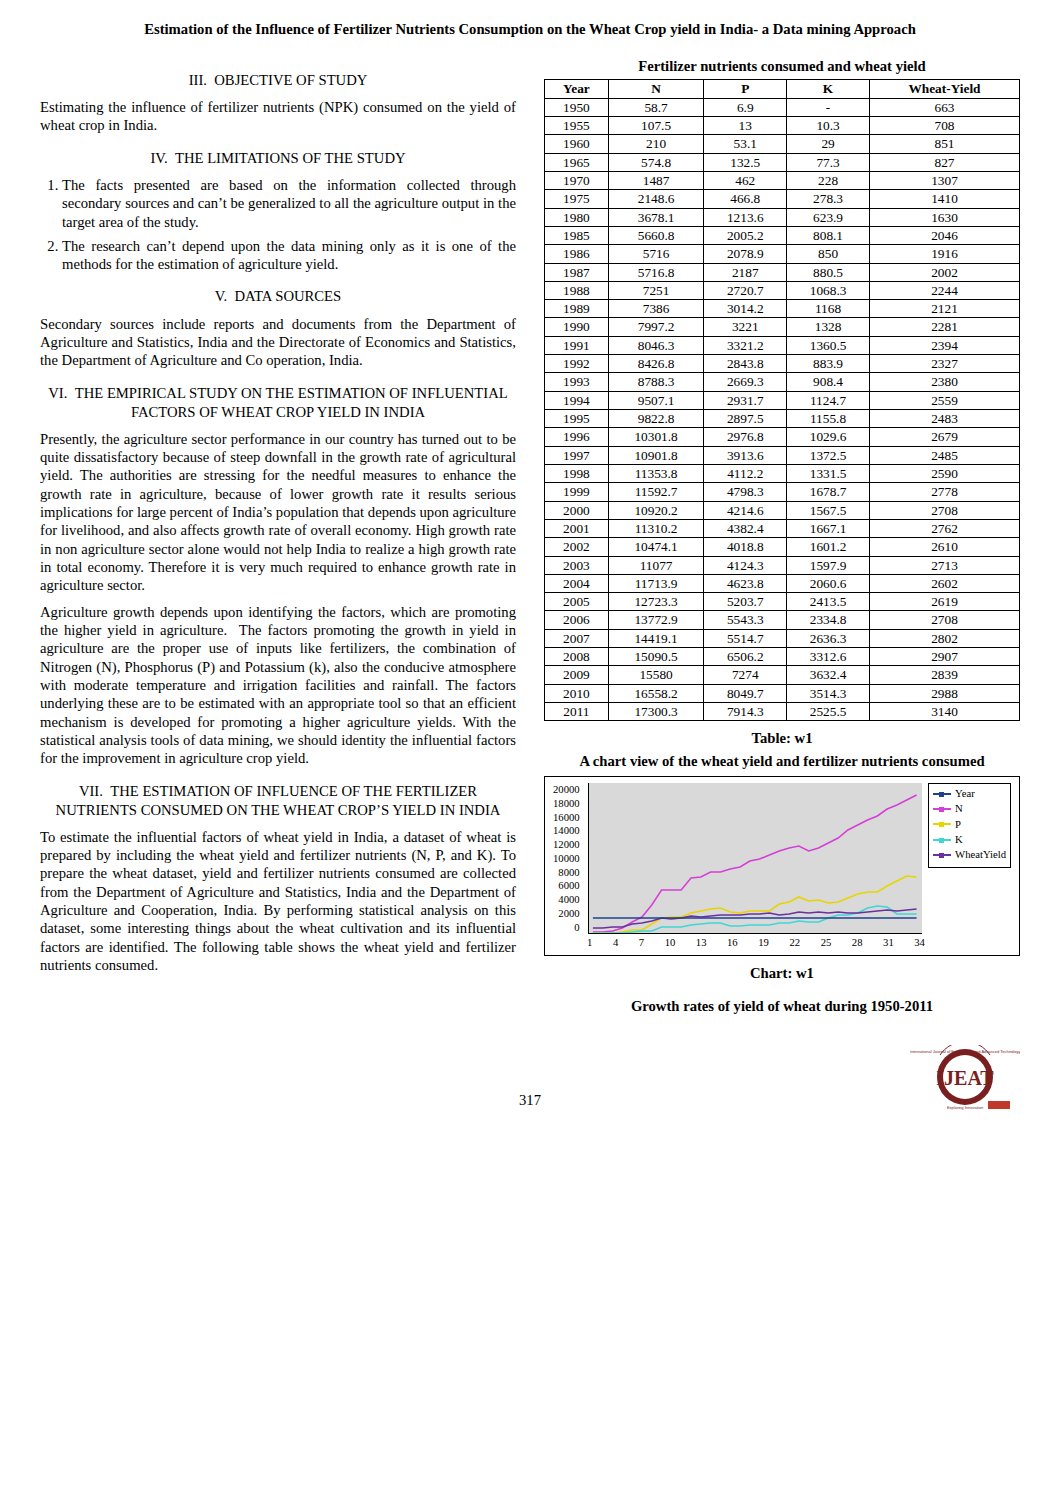Estimation of the Influence of Fertilizer Nutrients Consumption on the Wheat Crop yield in India- a Data mining Approach
III. OBJECTIVE OF STUDY
Estimating the influence of fertilizer nutrients (NPK) consumed on the yield of wheat crop in India.
IV. THE LIMITATIONS OF THE STUDY
The facts presented are based on the information collected through secondary sources and can’t be generalized to all the agriculture output in the target area of the study.
The research can’t depend upon the data mining only as it is one of the methods for the estimation of agriculture yield.
V. DATA SOURCES
Secondary sources include reports and documents from the Department of Agriculture and Statistics, India and the Directorate of Economics and Statistics, the Department of Agriculture and Co operation, India.
VI. THE EMPIRICAL STUDY ON THE ESTIMATION OF INFLUENTIAL FACTORS OF WHEAT CROP YIELD IN INDIA
Presently, the agriculture sector performance in our country has turned out to be quite dissatisfactory because of steep downfall in the growth rate of agricultural yield. The authorities are stressing for the needful measures to enhance the growth rate in agriculture, because of lower growth rate it results serious implications for large percent of India’s population that depends upon agriculture for livelihood, and also affects growth rate of overall economy. High growth rate in non agriculture sector alone would not help India to realize a high growth rate in total economy. Therefore it is very much required to enhance growth rate in agriculture sector.
Agriculture growth depends upon identifying the factors, which are promoting the higher yield in agriculture. The factors promoting the growth in yield in agriculture are the proper use of inputs like fertilizers, the combination of Nitrogen (N), Phosphorus (P) and Potassium (k), also the conducive atmosphere with moderate temperature and irrigation facilities and rainfall. The factors underlying these are to be estimated with an appropriate tool so that an efficient mechanism is developed for promoting a higher agriculture yields. With the statistical analysis tools of data mining, we should identity the influential factors for the improvement in agriculture crop yield.
VII. THE ESTIMATION OF INFLUENCE OF THE FERTILIZER NUTRIENTS CONSUMED ON THE WHEAT CROP’S YIELD IN INDIA
To estimate the influential factors of wheat yield in India, a dataset of wheat is prepared by including the wheat yield and fertilizer nutrients (N, P, and K). To prepare the wheat dataset, yield and fertilizer nutrients consumed are collected from the Department of Agriculture and Statistics, India and the Department of Agriculture and Cooperation, India. By performing statistical analysis on this dataset, some interesting things about the wheat cultivation and its influential factors are identified. The following table shows the wheat yield and fertilizer nutrients consumed.
Fertilizer nutrients consumed and wheat yield
| Year | N | P | K | Wheat-Yield |
| --- | --- | --- | --- | --- |
| 1950 | 58.7 | 6.9 | - | 663 |
| 1955 | 107.5 | 13 | 10.3 | 708 |
| 1960 | 210 | 53.1 | 29 | 851 |
| 1965 | 574.8 | 132.5 | 77.3 | 827 |
| 1970 | 1487 | 462 | 228 | 1307 |
| 1975 | 2148.6 | 466.8 | 278.3 | 1410 |
| 1980 | 3678.1 | 1213.6 | 623.9 | 1630 |
| 1985 | 5660.8 | 2005.2 | 808.1 | 2046 |
| 1986 | 5716 | 2078.9 | 850 | 1916 |
| 1987 | 5716.8 | 2187 | 880.5 | 2002 |
| 1988 | 7251 | 2720.7 | 1068.3 | 2244 |
| 1989 | 7386 | 3014.2 | 1168 | 2121 |
| 1990 | 7997.2 | 3221 | 1328 | 2281 |
| 1991 | 8046.3 | 3321.2 | 1360.5 | 2394 |
| 1992 | 8426.8 | 2843.8 | 883.9 | 2327 |
| 1993 | 8788.3 | 2669.3 | 908.4 | 2380 |
| 1994 | 9507.1 | 2931.7 | 1124.7 | 2559 |
| 1995 | 9822.8 | 2897.5 | 1155.8 | 2483 |
| 1996 | 10301.8 | 2976.8 | 1029.6 | 2679 |
| 1997 | 10901.8 | 3913.6 | 1372.5 | 2485 |
| 1998 | 11353.8 | 4112.2 | 1331.5 | 2590 |
| 1999 | 11592.7 | 4798.3 | 1678.7 | 2778 |
| 2000 | 10920.2 | 4214.6 | 1567.5 | 2708 |
| 2001 | 11310.2 | 4382.4 | 1667.1 | 2762 |
| 2002 | 10474.1 | 4018.8 | 1601.2 | 2610 |
| 2003 | 11077 | 4124.3 | 1597.9 | 2713 |
| 2004 | 11713.9 | 4623.8 | 2060.6 | 2602 |
| 2005 | 12723.3 | 5203.7 | 2413.5 | 2619 |
| 2006 | 13772.9 | 5543.3 | 2334.8 | 2708 |
| 2007 | 14419.1 | 5514.7 | 2636.3 | 2802 |
| 2008 | 15090.5 | 6506.2 | 3312.6 | 2907 |
| 2009 | 15580 | 7274 | 3632.4 | 2839 |
| 2010 | 16558.2 | 8049.7 | 3514.3 | 2988 |
| 2011 | 17300.3 | 7914.3 | 2525.5 | 3140 |
Table: w1
A chart view of the wheat yield and fertilizer nutrients consumed
20000
18000
16000
14000
12000
10000
8000
6000
4000
2000
0
Year
N
P
K
WheatYield
147101316192225283134
Chart: w1
Growth rates of yield of wheat during 1950-2011
317
IJEAT International Journal of Engineering and Advanced Technology Exploring Innovation